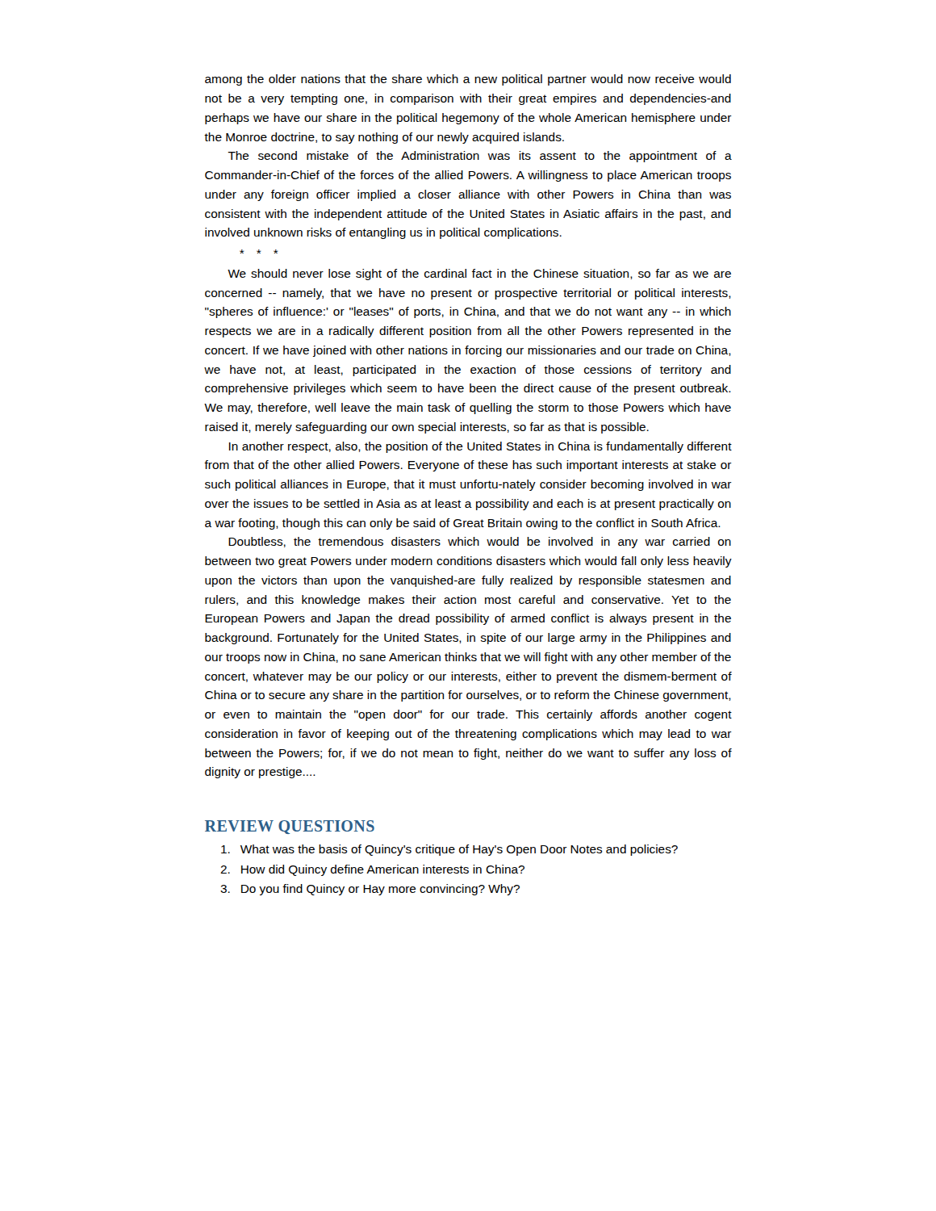among the older nations that the share which a new political partner would now receive would not be a very tempting one, in comparison with their great empires and dependencies-and perhaps we have our share in the political hegemony of the whole American hemisphere under the Monroe doctrine, to say nothing of our newly acquired islands.
The second mistake of the Administration was its assent to the appointment of a Commander-in-Chief of the forces of the allied Powers. A willingness to place American troops under any foreign officer implied a closer alliance with other Powers in China than was consistent with the independent attitude of the United States in Asiatic affairs in the past, and involved unknown risks of entangling us in political complications.
* * *
We should never lose sight of the cardinal fact in the Chinese situation, so far as we are concerned -- namely, that we have no present or prospective territorial or political interests, "spheres of influence:' or "leases" of ports, in China, and that we do not want any -- in which respects we are in a radically different position from all the other Powers represented in the concert. If we have joined with other nations in forcing our missionaries and our trade on China, we have not, at least, participated in the exaction of those cessions of territory and comprehensive privileges which seem to have been the direct cause of the present outbreak. We may, therefore, well leave the main task of quelling the storm to those Powers which have raised it, merely safeguarding our own special interests, so far as that is possible.
In another respect, also, the position of the United States in China is fundamentally different from that of the other allied Powers. Everyone of these has such important interests at stake or such political alliances in Europe, that it must unfortu-nately consider becoming involved in war over the issues to be settled in Asia as at least a possibility and each is at present practically on a war footing, though this can only be said of Great Britain owing to the conflict in South Africa.
Doubtless, the tremendous disasters which would be involved in any war carried on between two great Powers under modern conditions disasters which would fall only less heavily upon the victors than upon the vanquished-are fully realized by responsible statesmen and rulers, and this knowledge makes their action most careful and conservative. Yet to the European Powers and Japan the dread possibility of armed conflict is always present in the background. Fortunately for the United States, in spite of our large army in the Philippines and our troops now in China, no sane American thinks that we will fight with any other member of the concert, whatever may be our policy or our interests, either to prevent the dismem-berment of China or to secure any share in the partition for ourselves, or to reform the Chinese government, or even to maintain the "open door" for our trade. This certainly affords another cogent consideration in favor of keeping out of the threatening complications which may lead to war between the Powers; for, if we do not mean to fight, neither do we want to suffer any loss of dignity or prestige....
REVIEW QUESTIONS
What was the basis of Quincy's critique of Hay's Open Door Notes and policies?
How did Quincy define American interests in China?
Do you find Quincy or Hay more convincing? Why?